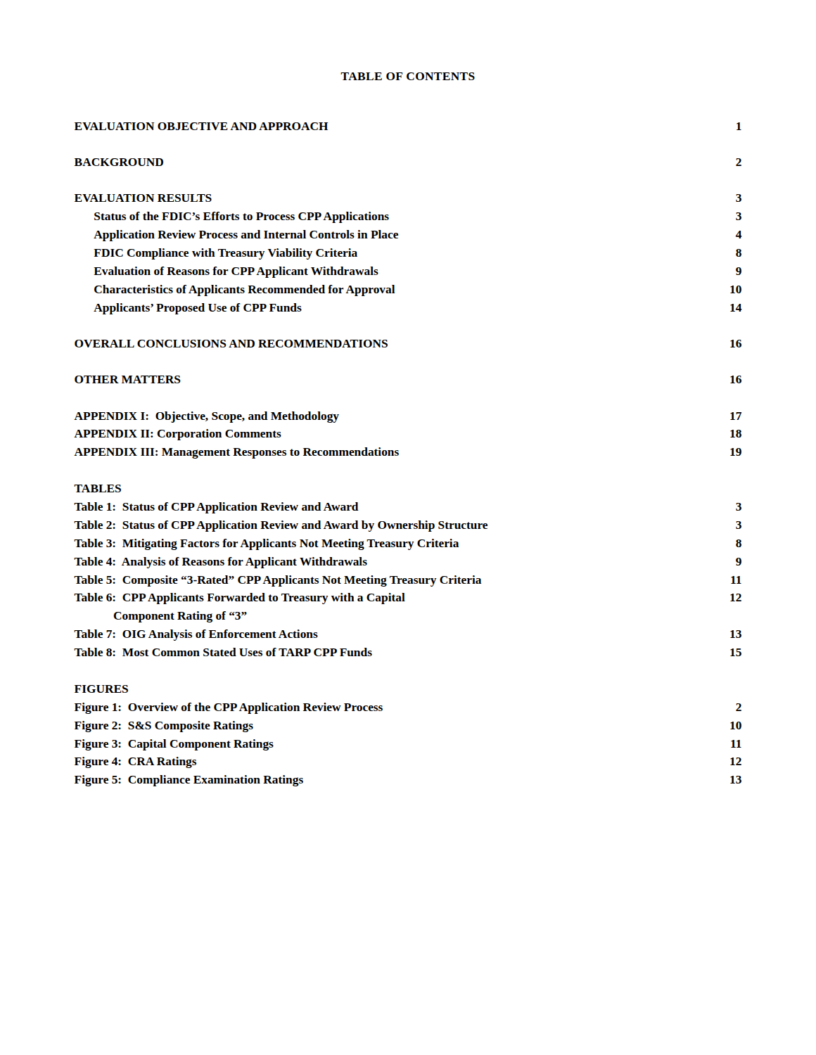TABLE OF CONTENTS
| EVALUATION OBJECTIVE AND APPROACH | 1 |
| BACKGROUND | 2 |
| EVALUATION RESULTS | 3 |
| Status of the FDIC’s Efforts to Process CPP Applications | 3 |
| Application Review Process and Internal Controls in Place | 4 |
| FDIC Compliance with Treasury Viability Criteria | 8 |
| Evaluation of Reasons for CPP Applicant Withdrawals | 9 |
| Characteristics of Applicants Recommended for Approval | 10 |
| Applicants’ Proposed Use of CPP Funds | 14 |
| OVERALL CONCLUSIONS AND RECOMMENDATIONS | 16 |
| OTHER MATTERS | 16 |
| APPENDIX I: Objective, Scope, and Methodology | 17 |
| APPENDIX II: Corporation Comments | 18 |
| APPENDIX III: Management Responses to Recommendations | 19 |
| TABLES | |
| Table 1: Status of CPP Application Review and Award | 3 |
| Table 2: Status of CPP Application Review and Award by Ownership Structure | 3 |
| Table 3: Mitigating Factors for Applicants Not Meeting Treasury Criteria | 8 |
| Table 4: Analysis of Reasons for Applicant Withdrawals | 9 |
| Table 5: Composite “3-Rated” CPP Applicants Not Meeting Treasury Criteria | 11 |
| Table 6: CPP Applicants Forwarded to Treasury with a Capital | 12 |
| Component Rating of “3” | |
| Table 7: OIG Analysis of Enforcement Actions | 13 |
| Table 8: Most Common Stated Uses of TARP CPP Funds | 15 |
| FIGURES | |
| Figure 1: Overview of the CPP Application Review Process | 2 |
| Figure 2: S&S Composite Ratings | 10 |
| Figure 3: Capital Component Ratings | 11 |
| Figure 4: CRA Ratings | 12 |
| Figure 5: Compliance Examination Ratings | 13 |